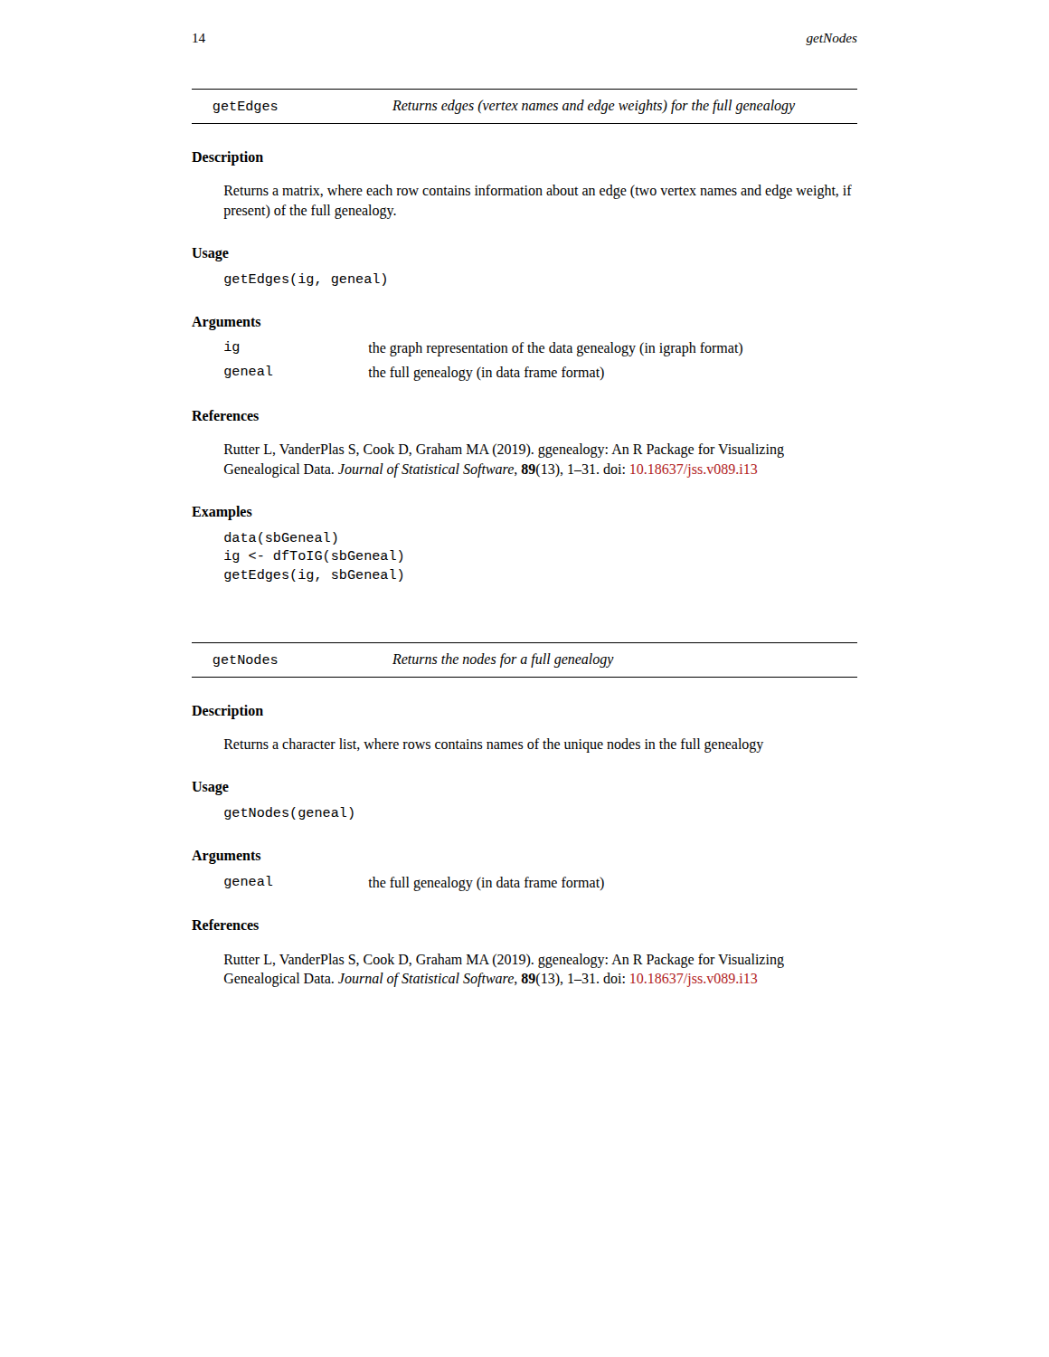14 getNodes
getEdges Returns edges (vertex names and edge weights) for the full genealogy
Description
Returns a matrix, where each row contains information about an edge (two vertex names and edge weight, if present) of the full genealogy.
Usage
getEdges(ig, geneal)
Arguments
ig
the graph representation of the data genealogy (in igraph format)
geneal
the full genealogy (in data frame format)
References
Rutter L, VanderPlas S, Cook D, Graham MA (2019). ggenealogy: An R Package for Visualizing Genealogical Data. Journal of Statistical Software, 89(13), 1–31. doi: 10.18637/jss.v089.i13
Examples
data(sbGeneal)
ig <- dfToIG(sbGeneal)
getEdges(ig, sbGeneal)
getNodes Returns the nodes for a full genealogy
Description
Returns a character list, where rows contains names of the unique nodes in the full genealogy
Usage
getNodes(geneal)
Arguments
geneal
the full genealogy (in data frame format)
References
Rutter L, VanderPlas S, Cook D, Graham MA (2019). ggenealogy: An R Package for Visualizing Genealogical Data. Journal of Statistical Software, 89(13), 1–31. doi: 10.18637/jss.v089.i13